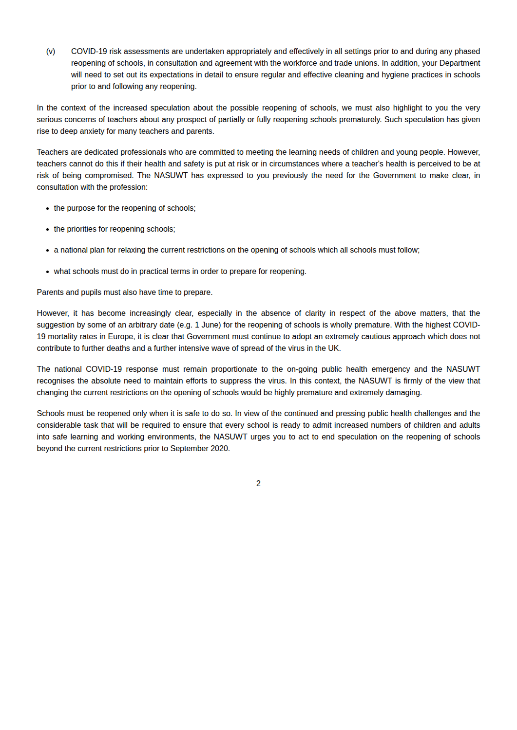(v)
COVID-19 risk assessments are undertaken appropriately and effectively in all settings prior to and during any phased reopening of schools, in consultation and agreement with the workforce and trade unions. In addition, your Department will need to set out its expectations in detail to ensure regular and effective cleaning and hygiene practices in schools prior to and following any reopening.
In the context of the increased speculation about the possible reopening of schools, we must also highlight to you the very serious concerns of teachers about any prospect of partially or fully reopening schools prematurely. Such speculation has given rise to deep anxiety for many teachers and parents.
Teachers are dedicated professionals who are committed to meeting the learning needs of children and young people. However, teachers cannot do this if their health and safety is put at risk or in circumstances where a teacher's health is perceived to be at risk of being compromised. The NASUWT has expressed to you previously the need for the Government to make clear, in consultation with the profession:
the purpose for the reopening of schools;
the priorities for reopening schools;
a national plan for relaxing the current restrictions on the opening of schools which all schools must follow;
what schools must do in practical terms in order to prepare for reopening.
Parents and pupils must also have time to prepare.
However, it has become increasingly clear, especially in the absence of clarity in respect of the above matters, that the suggestion by some of an arbitrary date (e.g. 1 June) for the reopening of schools is wholly premature. With the highest COVID-19 mortality rates in Europe, it is clear that Government must continue to adopt an extremely cautious approach which does not contribute to further deaths and a further intensive wave of spread of the virus in the UK.
The national COVID-19 response must remain proportionate to the on-going public health emergency and the NASUWT recognises the absolute need to maintain efforts to suppress the virus. In this context, the NASUWT is firmly of the view that changing the current restrictions on the opening of schools would be highly premature and extremely damaging.
Schools must be reopened only when it is safe to do so. In view of the continued and pressing public health challenges and the considerable task that will be required to ensure that every school is ready to admit increased numbers of children and adults into safe learning and working environments, the NASUWT urges you to act to end speculation on the reopening of schools beyond the current restrictions prior to September 2020.
2